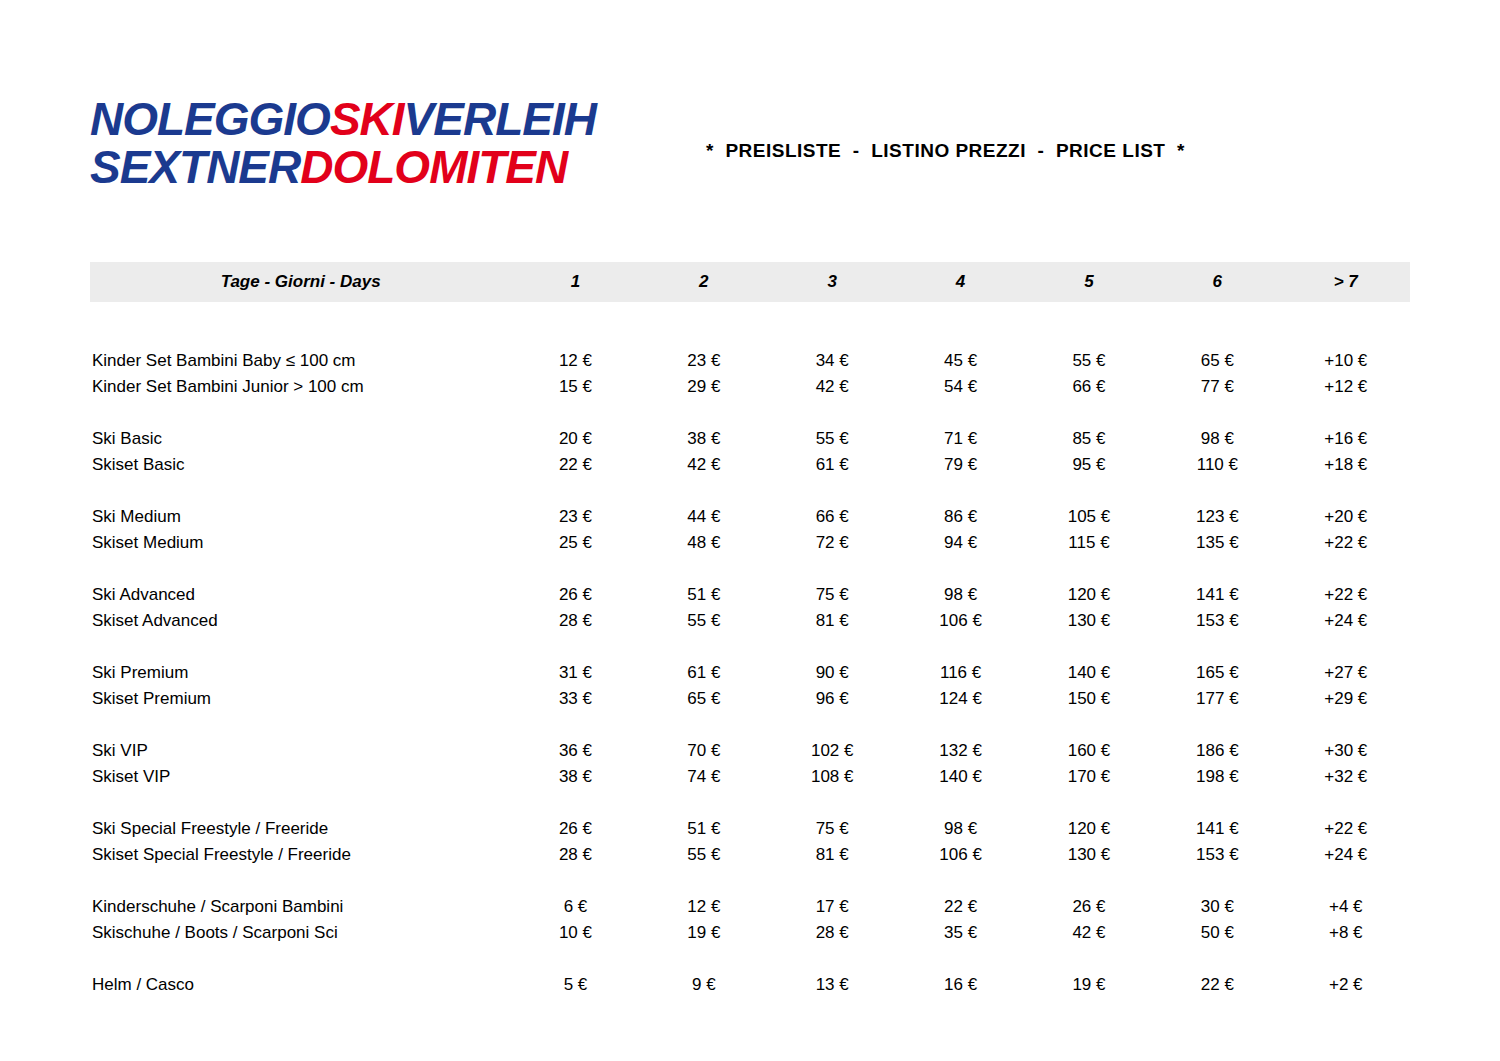NOLEGGIO SKI VERLEIH SEXTNER DOLOMITEN
* PREISLISTE - LISTINO PREZZI - PRICE LIST *
| Tage - Giorni - Days | 1 | 2 | 3 | 4 | 5 | 6 | > 7 |
| --- | --- | --- | --- | --- | --- | --- | --- |
| Kinder Set Bambini Baby ≤ 100 cm | 12 € | 23 € | 34 € | 45 € | 55 € | 65 € | +10 € |
| Kinder Set Bambini Junior > 100 cm | 15 € | 29 € | 42 € | 54 € | 66 € | 77 € | +12 € |
| Ski Basic | 20 € | 38 € | 55 € | 71 € | 85 € | 98 € | +16 € |
| Skiset Basic | 22 € | 42 € | 61 € | 79 € | 95 € | 110 € | +18 € |
| Ski Medium | 23 € | 44 € | 66 € | 86 € | 105 € | 123 € | +20 € |
| Skiset Medium | 25 € | 48 € | 72 € | 94 € | 115 € | 135 € | +22 € |
| Ski Advanced | 26 € | 51 € | 75 € | 98 € | 120 € | 141 € | +22 € |
| Skiset Advanced | 28 € | 55 € | 81 € | 106 € | 130 € | 153 € | +24 € |
| Ski Premium | 31 € | 61 € | 90 € | 116 € | 140 € | 165 € | +27 € |
| Skiset Premium | 33 € | 65 € | 96 € | 124 € | 150 € | 177 € | +29 € |
| Ski VIP | 36 € | 70 € | 102 € | 132 € | 160 € | 186 € | +30 € |
| Skiset VIP | 38 € | 74 € | 108 € | 140 € | 170 € | 198 € | +32 € |
| Ski Special Freestyle / Freeride | 26 € | 51 € | 75 € | 98 € | 120 € | 141 € | +22 € |
| Skiset Special Freestyle / Freeride | 28 € | 55 € | 81 € | 106 € | 130 € | 153 € | +24 € |
| Kinderschuhe / Scarponi Bambini | 6 € | 12 € | 17 € | 22 € | 26 € | 30 € | +4 € |
| Skischuhe / Boots / Scarponi Sci | 10 € | 19 € | 28 € | 35 € | 42 € | 50 € | +8 € |
| Helm / Casco | 5 € | 9 € | 13 € | 16 € | 19 € | 22 € | +2 € |